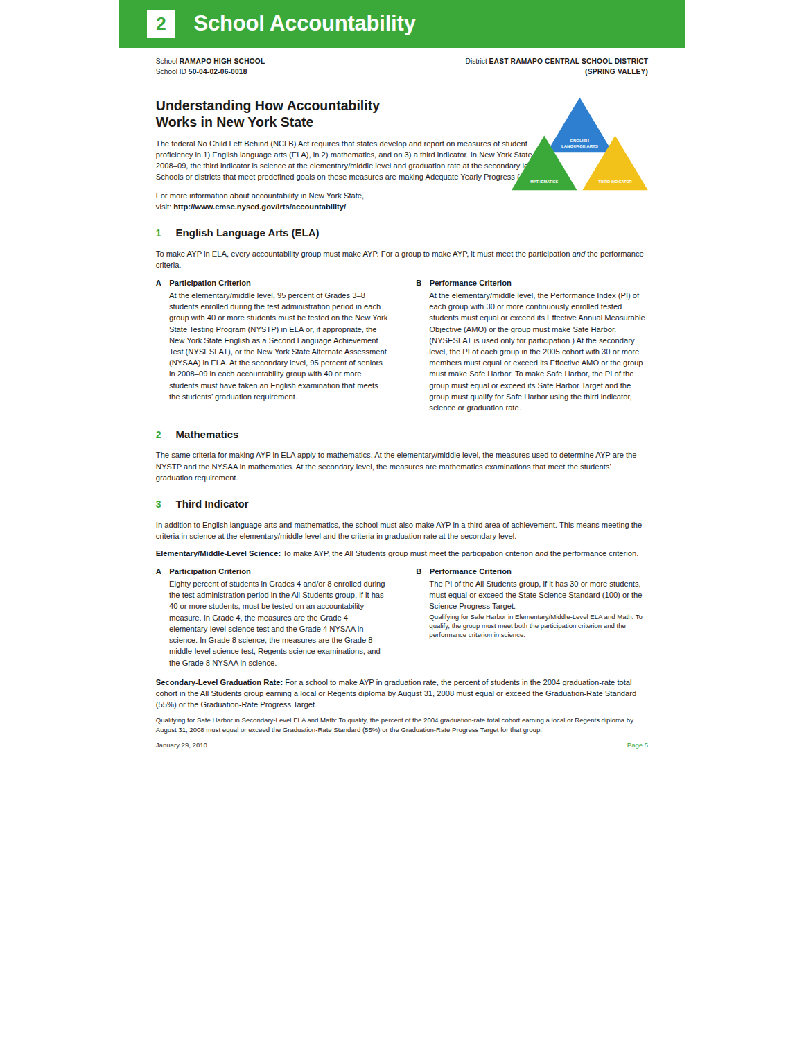2
School Accountability
School RAMAPO HIGH SCHOOL
School ID 50-04-02-06-0018
District EAST RAMAPO CENTRAL SCHOOL DISTRICT
(SPRING VALLEY)
ENGLISH LANGUAGE ARTS MATHEMATICS THIRD INDICATOR
Understanding How Accountability
Works in New York State
The federal No Child Left Behind (NCLB) Act requires that states develop and report on measures of student proficiency in 1) English language arts (ELA), in 2) mathematics, and on 3) a third indicator. In New York State in 2008–09, the third indicator is science at the elementary/middle level and graduation rate at the secondary level. Schools or districts that meet predefined goals on these measures are making Adequate Yearly Progress (AYP).
For more information about accountability in New York State,
visit: http://www.emsc.nysed.gov/irts/accountability/
1
English Language Arts (ELA)
To make AYP in ELA, every accountability group must make AYP. For a group to make AYP, it must meet the participation and the performance criteria.
AParticipation Criterion
At the elementary/middle level, 95 percent of Grades 3–8 students enrolled during the test administration period in each group with 40 or more students must be tested on the New York State Testing Program (NYSTP) in ELA or, if appropriate, the New York State English as a Second Language Achievement Test (NYSESLAT), or the New York State Alternate Assessment (NYSAA) in ELA. At the secondary level, 95 percent of seniors in 2008–09 in each accountability group with 40 or more students must have taken an English examination that meets the students’ graduation requirement.
BPerformance Criterion
At the elementary/middle level, the Performance Index (PI) of each group with 30 or more continuously enrolled tested students must equal or exceed its Effective Annual Measurable Objective (AMO) or the group must make Safe Harbor. (NYSESLAT is used only for participation.) At the secondary level, the PI of each group in the 2005 cohort with 30 or more members must equal or exceed its Effective AMO or the group must make Safe Harbor. To make Safe Harbor, the PI of the group must equal or exceed its Safe Harbor Target and the group must qualify for Safe Harbor using the third indicator, science or graduation rate.
2
Mathematics
The same criteria for making AYP in ELA apply to mathematics. At the elementary/middle level, the measures used to determine AYP are the NYSTP and the NYSAA in mathematics. At the secondary level, the measures are mathematics examinations that meet the students’ graduation requirement.
3
Third Indicator
In addition to English language arts and mathematics, the school must also make AYP in a third area of achievement. This means meeting the criteria in science at the elementary/middle level and the criteria in graduation rate at the secondary level.
Elementary/Middle-Level Science: To make AYP, the All Students group must meet the participation criterion and the performance criterion.
AParticipation Criterion
Eighty percent of students in Grades 4 and/or 8 enrolled during the test administration period in the All Students group, if it has 40 or more students, must be tested on an accountability measure. In Grade 4, the measures are the Grade 4 elementary-level science test and the Grade 4 NYSAA in science. In Grade 8 science, the measures are the Grade 8 middle-level science test, Regents science examinations, and the Grade 8 NYSAA in science.
BPerformance Criterion
The PI of the All Students group, if it has 30 or more students, must equal or exceed the State Science Standard (100) or the Science Progress Target.
Qualifying for Safe Harbor in Elementary/Middle-Level ELA and Math: To qualify, the group must meet both the participation criterion and the performance criterion in science.
Secondary-Level Graduation Rate: For a school to make AYP in graduation rate, the percent of students in the 2004 graduation-rate total cohort in the All Students group earning a local or Regents diploma by August 31, 2008 must equal or exceed the Graduation-Rate Standard (55%) or the Graduation-Rate Progress Target.
Qualifying for Safe Harbor in Secondary-Level ELA and Math: To qualify, the percent of the 2004 graduation-rate total cohort earning a local or Regents diploma by August 31, 2008 must equal or exceed the Graduation-Rate Standard (55%) or the Graduation-Rate Progress Target for that group.
January 29, 2010
Page 5